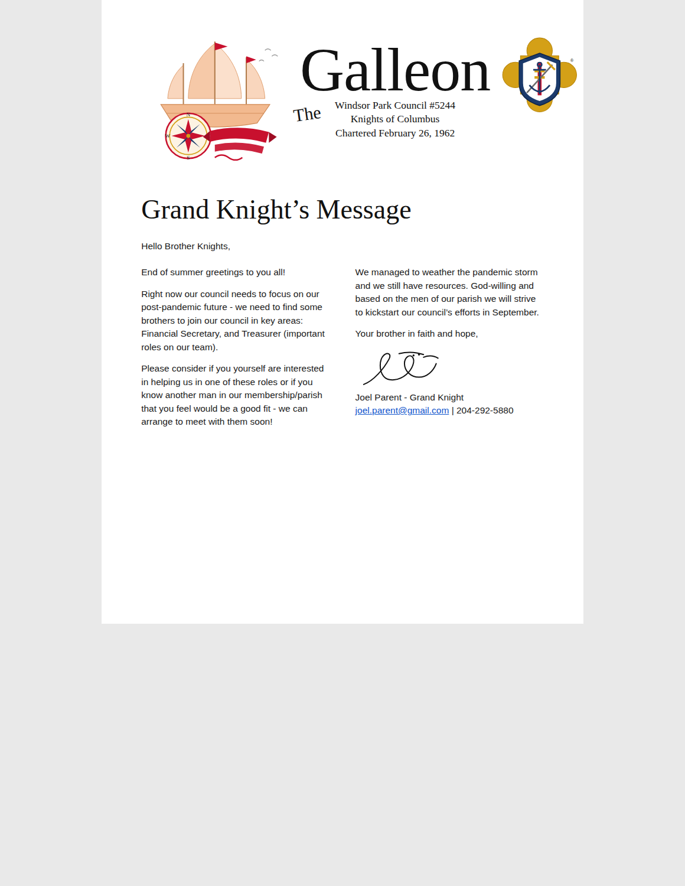N S W E
The
Galleon
Windsor Park Council #5244
Knights of Columbus
Chartered February 26, 1962
®
Grand Knight’s Message
Hello Brother Knights,
End of summer greetings to you all!
Right now our council needs to focus on our post-pandemic future - we need to find some brothers to join our council in key areas: Financial Secretary, and Treasurer (important roles on our team).
Please consider if you yourself are interested in helping us in one of these roles or if you know another man in our membership/parish that you feel would be a good fit - we can arrange to meet with them soon!
We managed to weather the pandemic storm and we still have resources. God-willing and based on the men of our parish we will strive to kickstart our council’s efforts in September.
Your brother in faith and hope,
Joel Parent - Grand Knight
joel.parent@gmail.com | 204-292-5880